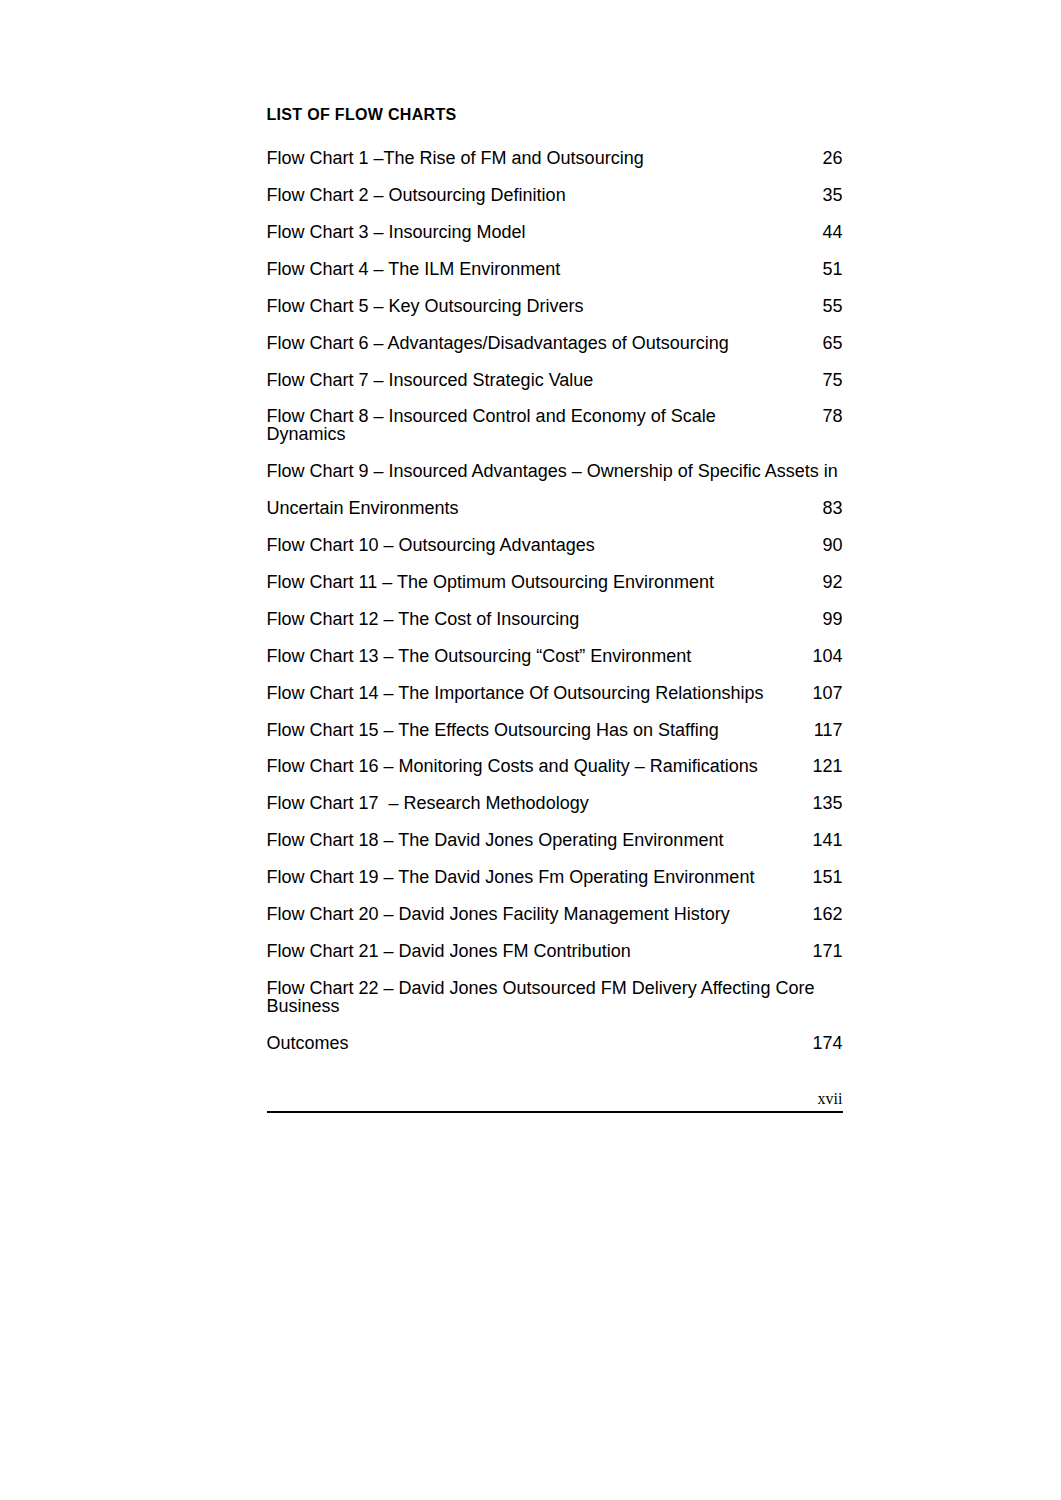LIST OF FLOW CHARTS
Flow Chart 1 –The Rise of FM and Outsourcing 26
Flow Chart 2 – Outsourcing Definition 35
Flow Chart 3 – Insourcing Model 44
Flow Chart 4 – The ILM Environment 51
Flow Chart 5 – Key Outsourcing Drivers 55
Flow Chart 6 – Advantages/Disadvantages of Outsourcing 65
Flow Chart 7 – Insourced Strategic Value 75
Flow Chart 8 – Insourced Control and Economy of Scale Dynamics 78
Flow Chart 9 – Insourced Advantages – Ownership of Specific Assets in Uncertain Environments 83
Flow Chart 10 – Outsourcing Advantages 90
Flow Chart 11 – The Optimum Outsourcing Environment 92
Flow Chart 12 – The Cost of Insourcing 99
Flow Chart 13 – The Outsourcing “Cost” Environment 104
Flow Chart 14 – The Importance Of Outsourcing Relationships 107
Flow Chart 15 – The Effects Outsourcing Has on Staffing 117
Flow Chart 16 – Monitoring Costs and Quality – Ramifications 121
Flow Chart 17 – Research Methodology 135
Flow Chart 18 – The David Jones Operating Environment 141
Flow Chart 19 – The David Jones Fm Operating Environment 151
Flow Chart 20 – David Jones Facility Management History 162
Flow Chart 21 – David Jones FM Contribution 171
Flow Chart 22 – David Jones Outsourced FM Delivery Affecting Core Business Outcomes 174
xvii